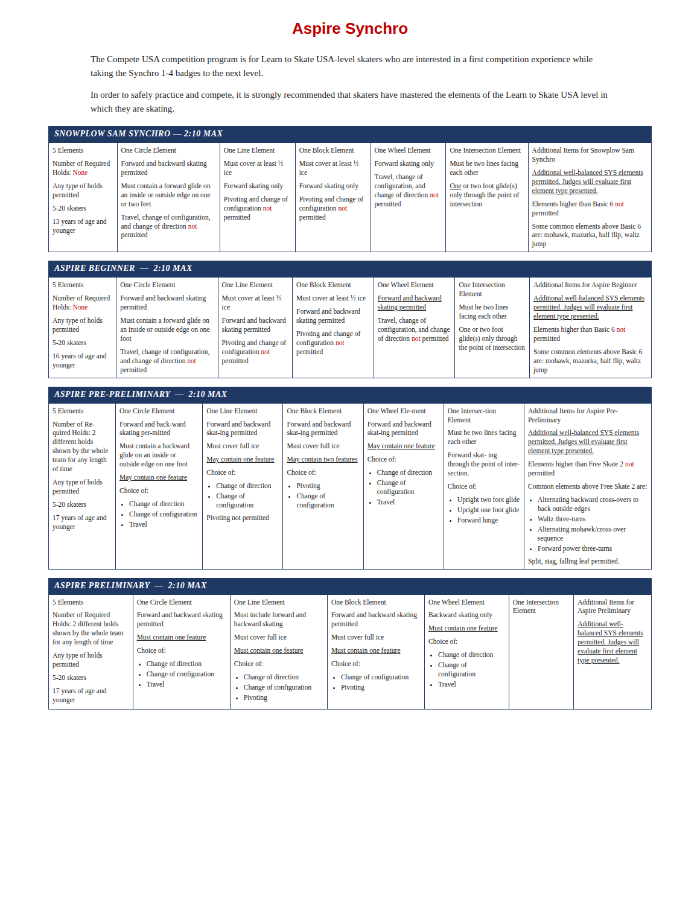Aspire Synchro
The Compete USA competition program is for Learn to Skate USA-level skaters who are interested in a first competition experience while taking the Synchro 1-4 badges to the next level.
In order to safely practice and compete, it is strongly recommended that skaters have mastered the elements of the Learn to Skate USA level in which they are skating.
SNOWPLOW SAM SYNCHRO — 2:10 MAX
| 5 Elements Number of Required Holds: None Any type of holds permitted 5-20 skaters 13 years of age and younger | One Circle Element Forward and backward skating permitted Must contain a forward glide on an inside or outside edge on one or two feet Travel, change of configuration, and change of direction not permitted | One Line Element Must cover at least ½ ice Forward skating only Pivoting and change of configuration not permitted | One Block Element Must cover at least ½ ice Forward skating only Pivoting and change of configuration not permitted | One Wheel Element Forward skating only Travel, change of configuration, and change of direction not permitted | One Intersection Element Must be two lines facing each other One or two foot glide(s) only through the point of intersection | Additional Items for Snowplow Sam Synchro Additional well-balanced SYS elements permitted. Judges will evaluate first element type presented. Elements higher than Basic 6 not permitted Some common elements above Basic 6 are: mohawk, mazurka, half flip, waltz jump |
ASPIRE BEGINNER — 2:10 MAX
| 5 Elements Number of Required Holds: None Any type of holds permitted 5-20 skaters 16 years of age and younger | One Circle Element Forward and backward skating permitted Must contain a forward glide on an inside or outside edge on one foot Travel, change of configuration, and change of direction not permitted | One Line Element Must cover at least ½ ice Forward and backward skating permitted Pivoting and change of configuration not permitted | One Block Element Must cover at least ½ ice Forward and backward skating permitted Pivoting and change of configuration not permitted | One Wheel Element Forward and backward skating permitted Travel, change of configuration, and change of direction not permitted | One Intersection Element Must be two lines facing each other One or two foot glide(s) only through the point of intersection | Additional Items for Aspire Beginner Additional well-balanced SYS elements permitted. Judges will evaluate first element type presented. Elements higher than Basic 6 not permitted Some common elements above Basic 6 are: mohawk, mazurka, half flip, waltz jump |
ASPIRE PRE-PRELIMINARY — 2:10 MAX
| 5 Elements Number of Re-quired Holds: 2 different holds shown by the whole team for any length of time Any type of holds permitted 5-20 skaters 17 years of age and younger | One Circle Element Forward and back-ward skating per-mitted Must contain a backward glide on an inside or outside edge on one foot May contain one feature Choice of: Change of direction Change of configuration Travel | One Line Element Forward and backward skat-ing permitted Must cover full ice May contain one feature Choice of: Change of direction Change of configuration Pivoting not permitted | One Block Element Forward and backward skat-ing permitted Must cover full ice May contain two features Choice of: Pivoting Change of configuration | One Wheel Ele-ment Forward and backward skat-ing permitted May contain one feature Choice of: Change of direction Change of configuration Travel | One Intersec-tion Element Must be two lines facing each other Forward skat- ing through the point of inter- section. Choice of: Upright two foot glide Upright one foot glide Forward lunge | Additional Items for Aspire Pre-Preliminary Additional well-balanced SYS elements permitted. Judges will evaluate first element type presented. Elements higher than Free Skate 2 not permitted Common elements above Free Skate 2 are: Alternating backward cross-overs to back outside edges Waltz three-turns Alternating mohawk/cross-over sequence Forward power three-turns Split, stag, falling leaf permitted. |
ASPIRE PRELIMINARY — 2:10 MAX
| 5 Elements Number of Required Holds: 2 different holds shown by the whole team for any length of time Any type of holds permitted 5-20 skaters 17 years of age and younger | One Circle Element Forward and backward skating permitted Must contain one feature Choice of: Change of direction Change of configuration Travel | One Line Element Must include forward and backward skating Must cover full ice Must contain one feature Choice of: Change of direction Change of configuration Pivoting | One Block Element Forward and backward skating permitted Must cover full ice Must contain one feature Choice of: Change of configuration Pivoting | One Wheel Element Backward skating only Must contain one feature Choice of: Change of direction Change of configuration Travel | One Intersection Element | Additional Items for Aspire Preliminary Additional well-balanced SYS elements permitted. Judges will evaluate first element type presented. |